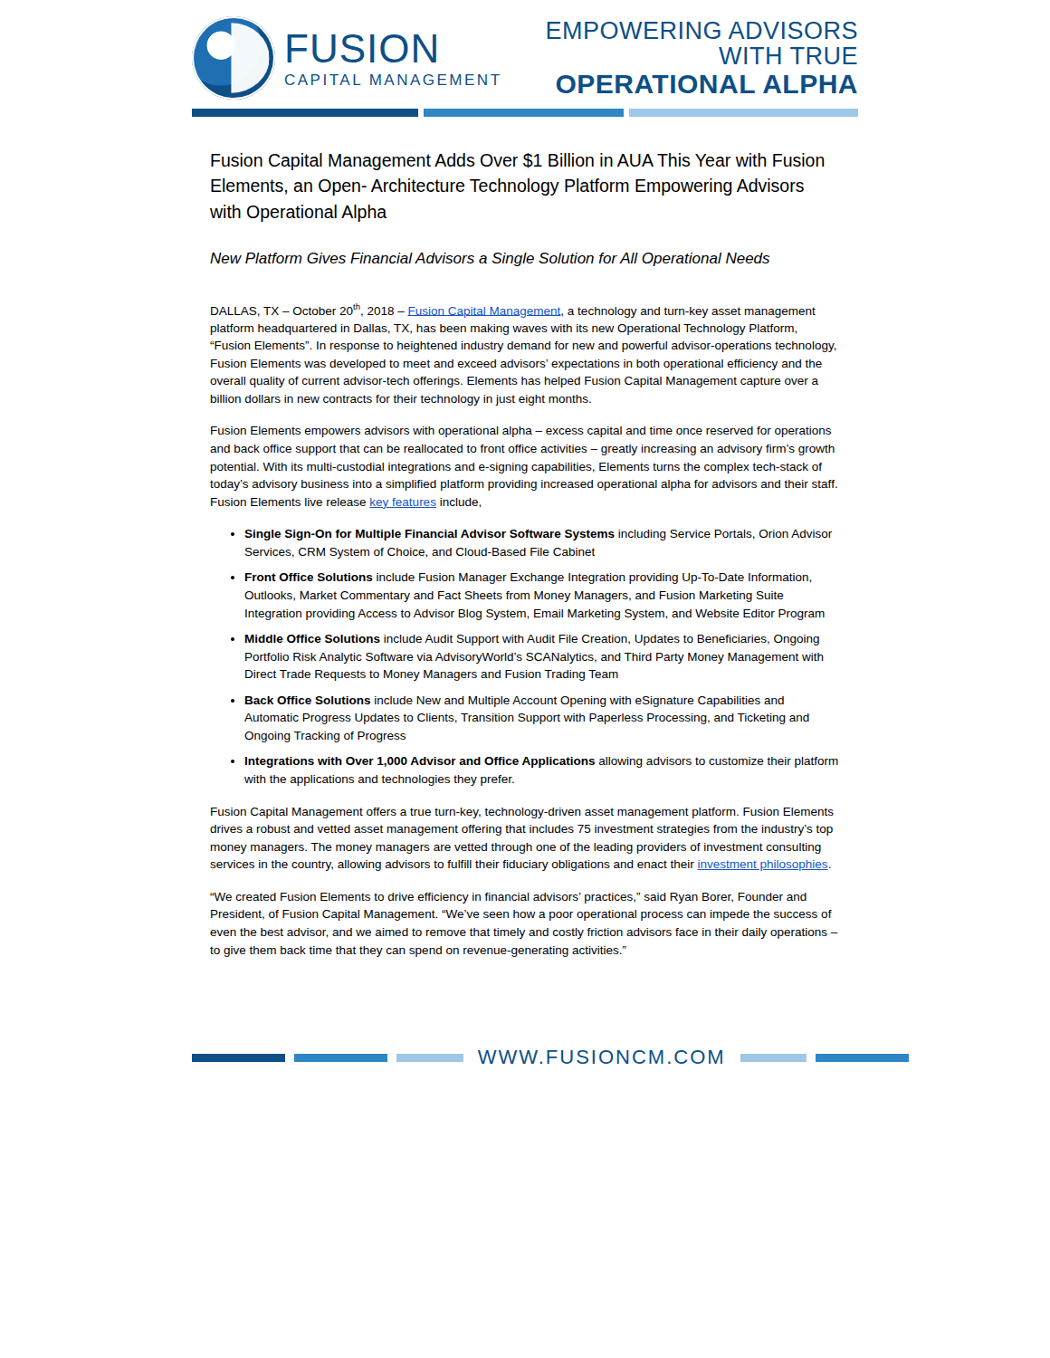FUSION
CAPITAL MANAGEMENT
EMPOWERING ADVISORS
WITH TRUE
OPERATIONAL ALPHA
Fusion Capital Management Adds Over $1 Billion in AUA This Year with Fusion Elements, an Open- Architecture Technology Platform Empowering Advisors with Operational Alpha
New Platform Gives Financial Advisors a Single Solution for All Operational Needs
DALLAS, TX – October 20th, 2018 – Fusion Capital Management, a technology and turn-key asset management platform headquartered in Dallas, TX, has been making waves with its new Operational Technology Platform, “Fusion Elements”. In response to heightened industry demand for new and powerful advisor-operations technology, Fusion Elements was developed to meet and exceed advisors’ expectations in both operational efficiency and the overall quality of current advisor-tech offerings. Elements has helped Fusion Capital Management capture over a billion dollars in new contracts for their technology in just eight months.
Fusion Elements empowers advisors with operational alpha – excess capital and time once reserved for operations and back office support that can be reallocated to front office activities – greatly increasing an advisory firm’s growth potential. With its multi-custodial integrations and e-signing capabilities, Elements turns the complex tech-stack of today’s advisory business into a simplified platform providing increased operational alpha for advisors and their staff. Fusion Elements live release key features include,
Single Sign-On for Multiple Financial Advisor Software Systems including Service Portals, Orion Advisor Services, CRM System of Choice, and Cloud-Based File Cabinet
Front Office Solutions include Fusion Manager Exchange Integration providing Up-To-Date Information, Outlooks, Market Commentary and Fact Sheets from Money Managers, and Fusion Marketing Suite Integration providing Access to Advisor Blog System, Email Marketing System, and Website Editor Program
Middle Office Solutions include Audit Support with Audit File Creation, Updates to Beneficiaries, Ongoing Portfolio Risk Analytic Software via AdvisoryWorld’s SCANalytics, and Third Party Money Management with Direct Trade Requests to Money Managers and Fusion Trading Team
Back Office Solutions include New and Multiple Account Opening with eSignature Capabilities and Automatic Progress Updates to Clients, Transition Support with Paperless Processing, and Ticketing and Ongoing Tracking of Progress
Integrations with Over 1,000 Advisor and Office Applications allowing advisors to customize their platform with the applications and technologies they prefer.
Fusion Capital Management offers a true turn-key, technology-driven asset management platform. Fusion Elements drives a robust and vetted asset management offering that includes 75 investment strategies from the industry’s top money managers. The money managers are vetted through one of the leading providers of investment consulting services in the country, allowing advisors to fulfill their fiduciary obligations and enact their investment philosophies.
“We created Fusion Elements to drive efficiency in financial advisors’ practices,” said Ryan Borer, Founder and President, of Fusion Capital Management. “We’ve seen how a poor operational process can impede the success of even the best advisor, and we aimed to remove that timely and costly friction advisors face in their daily operations – to give them back time that they can spend on revenue-generating activities.”
WWW.FUSIONCM.COM